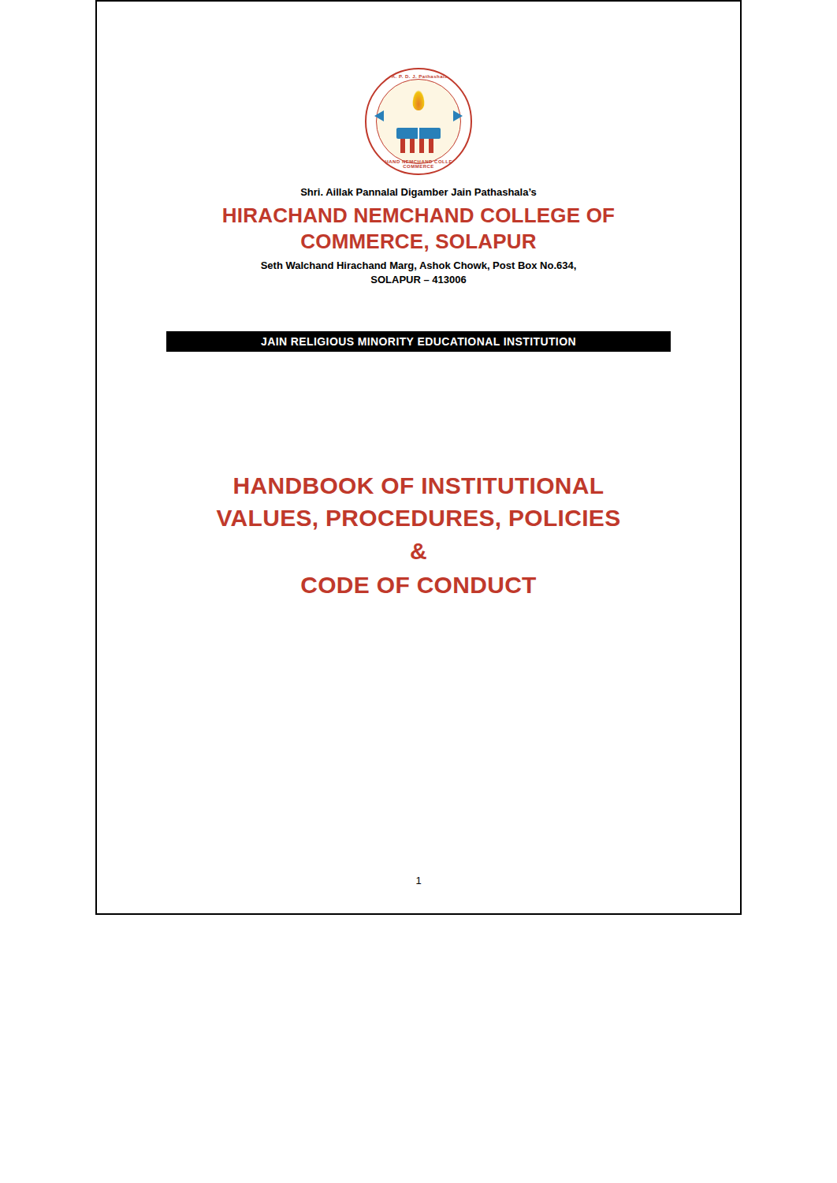S. A. P. D. J. Pathashala's
HIRACHAND NEMCHAND COLLEGE OF COMMERCE
Shri. Aillak Pannalal Digamber Jain Pathashala’s
HIRACHAND NEMCHAND COLLEGE OF
COMMERCE, SOLAPUR
Seth Walchand Hirachand Marg, Ashok Chowk, Post Box No.634,
SOLAPUR – 413006
JAIN RELIGIOUS MINORITY EDUCATIONAL INSTITUTION
HANDBOOK OF INSTITUTIONAL
VALUES, PROCEDURES, POLICIES & CODE OF CONDUCT
1